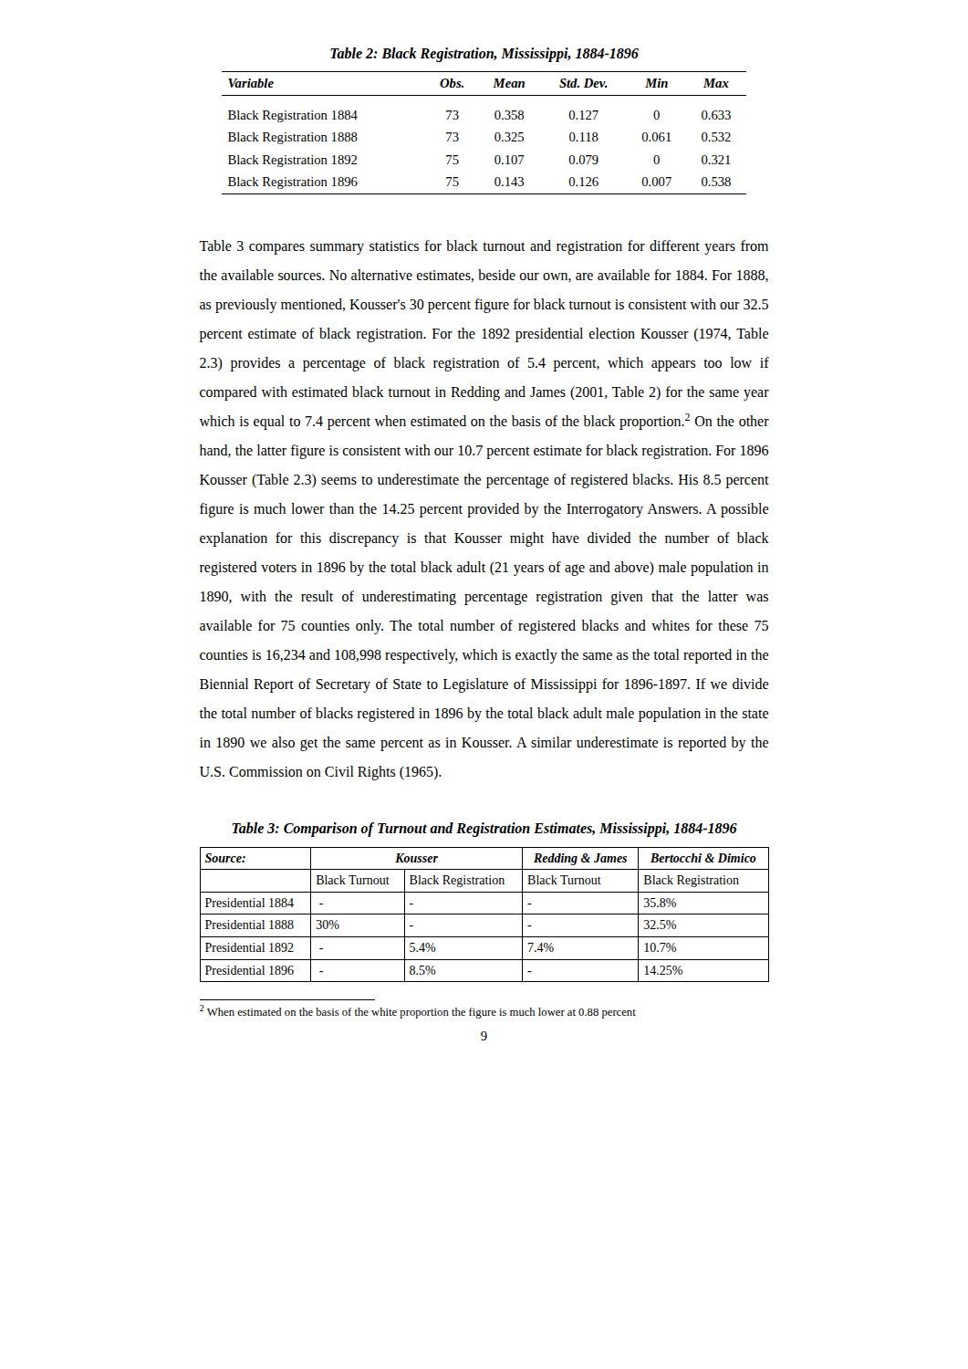Table 2: Black Registration, Mississippi, 1884-1896
| Variable | Obs. | Mean | Std. Dev. | Min | Max |
| --- | --- | --- | --- | --- | --- |
| Black Registration 1884 | 73 | 0.358 | 0.127 | 0 | 0.633 |
| Black Registration 1888 | 73 | 0.325 | 0.118 | 0.061 | 0.532 |
| Black Registration 1892 | 75 | 0.107 | 0.079 | 0 | 0.321 |
| Black Registration 1896 | 75 | 0.143 | 0.126 | 0.007 | 0.538 |
Table 3 compares summary statistics for black turnout and registration for different years from the available sources. No alternative estimates, beside our own, are available for 1884. For 1888, as previously mentioned, Kousser's 30 percent figure for black turnout is consistent with our 32.5 percent estimate of black registration. For the 1892 presidential election Kousser (1974, Table 2.3) provides a percentage of black registration of 5.4 percent, which appears too low if compared with estimated black turnout in Redding and James (2001, Table 2) for the same year which is equal to 7.4 percent when estimated on the basis of the black proportion.2 On the other hand, the latter figure is consistent with our 10.7 percent estimate for black registration. For 1896 Kousser (Table 2.3) seems to underestimate the percentage of registered blacks. His 8.5 percent figure is much lower than the 14.25 percent provided by the Interrogatory Answers. A possible explanation for this discrepancy is that Kousser might have divided the number of black registered voters in 1896 by the total black adult (21 years of age and above) male population in 1890, with the result of underestimating percentage registration given that the latter was available for 75 counties only. The total number of registered blacks and whites for these 75 counties is 16,234 and 108,998 respectively, which is exactly the same as the total reported in the Biennial Report of Secretary of State to Legislature of Mississippi for 1896-1897. If we divide the total number of blacks registered in 1896 by the total black adult male population in the state in 1890 we also get the same percent as in Kousser. A similar underestimate is reported by the U.S. Commission on Civil Rights (1965).
Table 3: Comparison of Turnout and Registration Estimates, Mississippi, 1884-1896
| Source: | Kousser | Redding & James | Bertocchi & Dimico |
| --- | --- | --- | --- |
| | Black Turnout | Black Registration | Black Turnout | Black Registration |
| Presidential 1884 | - | - | - | 35.8% |
| Presidential 1888 | 30% | - | - | 32.5% |
| Presidential 1892 | - | 5.4% | 7.4% | 10.7% |
| Presidential 1896 | - | 8.5% | - | 14.25% |
2 When estimated on the basis of the white proportion the figure is much lower at 0.88 percent
9